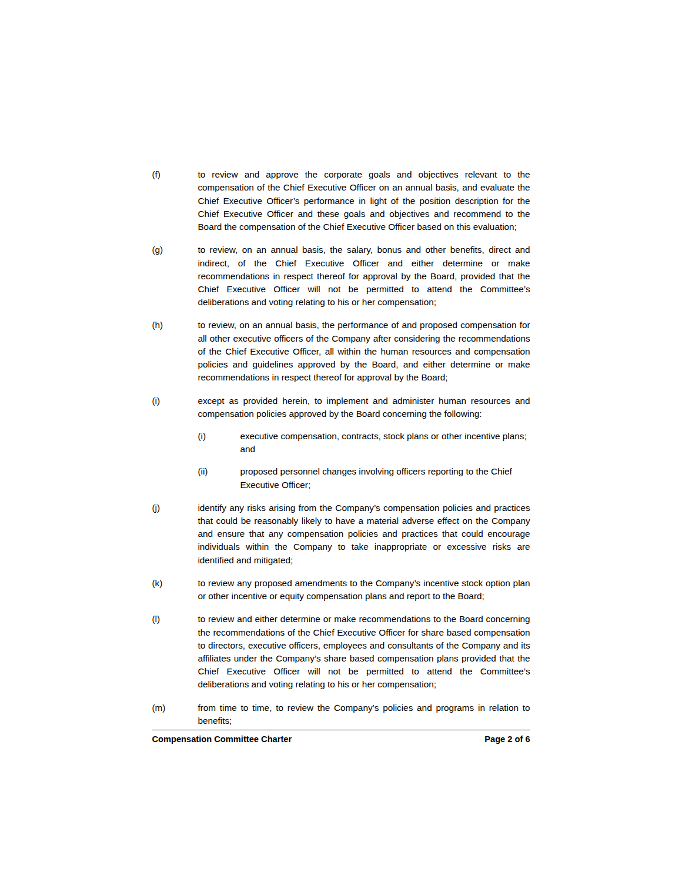B2GOLD
(f) to review and approve the corporate goals and objectives relevant to the compensation of the Chief Executive Officer on an annual basis, and evaluate the Chief Executive Officer’s performance in light of the position description for the Chief Executive Officer and these goals and objectives and recommend to the Board the compensation of the Chief Executive Officer based on this evaluation;
(g) to review, on an annual basis, the salary, bonus and other benefits, direct and indirect, of the Chief Executive Officer and either determine or make recommendations in respect thereof for approval by the Board, provided that the Chief Executive Officer will not be permitted to attend the Committee’s deliberations and voting relating to his or her compensation;
(h) to review, on an annual basis, the performance of and proposed compensation for all other executive officers of the Company after considering the recommendations of the Chief Executive Officer, all within the human resources and compensation policies and guidelines approved by the Board, and either determine or make recommendations in respect thereof for approval by the Board;
(i) except as provided herein, to implement and administer human resources and compensation policies approved by the Board concerning the following:
(i) executive compensation, contracts, stock plans or other incentive plans; and
(ii) proposed personnel changes involving officers reporting to the Chief Executive Officer;
(j) identify any risks arising from the Company’s compensation policies and practices that could be reasonably likely to have a material adverse effect on the Company and ensure that any compensation policies and practices that could encourage individuals within the Company to take inappropriate or excessive risks are identified and mitigated;
(k) to review any proposed amendments to the Company’s incentive stock option plan or other incentive or equity compensation plans and report to the Board;
(l) to review and either determine or make recommendations to the Board concerning the recommendations of the Chief Executive Officer for share based compensation to directors, executive officers, employees and consultants of the Company and its affiliates under the Company’s share based compensation plans provided that the Chief Executive Officer will not be permitted to attend the Committee’s deliberations and voting relating to his or her compensation;
(m) from time to time, to review the Company’s policies and programs in relation to benefits;
Compensation Committee Charter Page 2 of 6